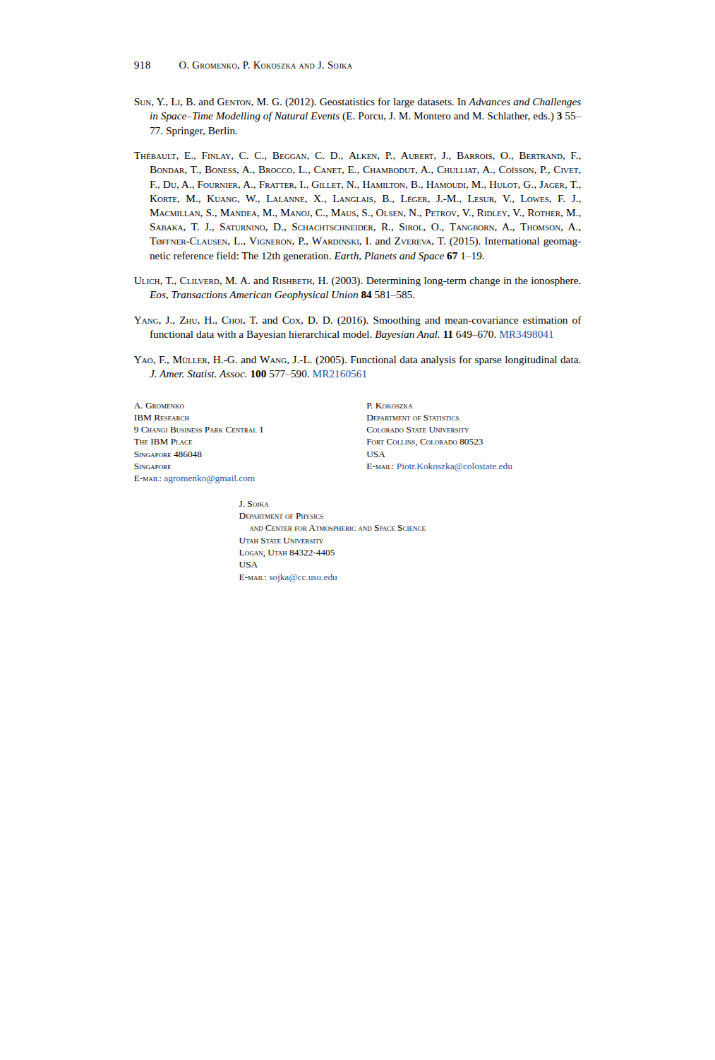918 O. Gromenko, P. Kokoszka and J. Sojka
Sun, Y., Li, B. and Genton, M. G. (2012). Geostatistics for large datasets. In Advances and Challenges in Space–Time Modelling of Natural Events (E. Porcu, J. M. Montero and M. Schlather, eds.) 3 55–77. Springer, Berlin.
Thébault, E., Finlay, C. C., Beggan, C. D., Alken, P., Aubert, J., Barrois, O., Bertrand, F., Bondar, T., Boness, A., Brocco, L., Canet, E., Chambodut, A., Chulliat, A., Coïsson, P., Civet, F., Du, A., Fournier, A., Fratter, I., Gillet, N., Hamilton, B., Hamoudi, M., Hulot, G., Jager, T., Korte, M., Kuang, W., Lalanne, X., Langlais, B., Léger, J.-M., Lesur, V., Lowes, F. J., Macmillan, S., Mandea, M., Manoj, C., Maus, S., Olsen, N., Petrov, V., Ridley, V., Rother, M., Sabaka, T. J., Saturnino, D., Schachtschneider, R., Sirol, O., Tangborn, A., Thomson, A., Tøffner-Clausen, L., Vigneron, P., Wardinski, I. and Zvereva, T. (2015). International geomagnetic reference field: The 12th generation. Earth, Planets and Space 67 1–19.
Ulich, T., Clilverd, M. A. and Rishbeth, H. (2003). Determining long-term change in the ionosphere. Eos, Transactions American Geophysical Union 84 581–585.
Yang, J., Zhu, H., Choi, T. and Cox, D. D. (2016). Smoothing and mean-covariance estimation of functional data with a Bayesian hierarchical model. Bayesian Anal. 11 649–670. MR3498041
Yao, F., Müller, H.-G. and Wang, J.-L. (2005). Functional data analysis for sparse longitudinal data. J. Amer. Statist. Assoc. 100 577–590. MR2160561
A. Gromenko
IBM Research
9 Changi Business Park Central 1
The IBM Place
Singapore 486048
Singapore
E-mail: agromenko@gmail.com
P. Kokoszka
Department of Statistics
Colorado State University
Fort Collins, Colorado 80523
USA
E-mail: Piotr.Kokoszka@colostate.edu
J. Sojka
Department of Physics
and Center for Atmospheric and Space Science
Utah State University
Logan, Utah 84322-4405
USA
E-mail: sojka@cc.usu.edu